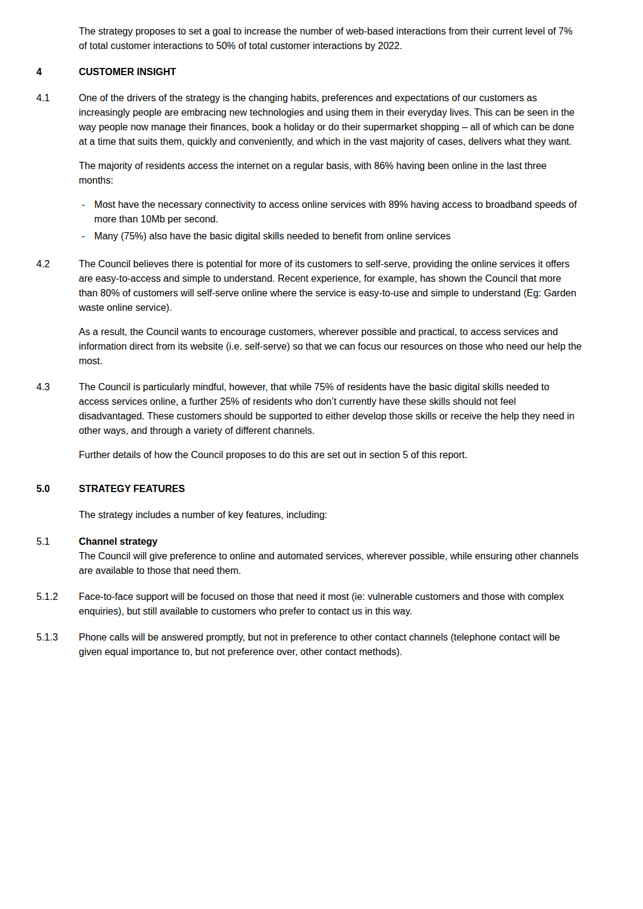The strategy proposes to set a goal to increase the number of web-based interactions from their current level of 7% of total customer interactions to 50% of total customer interactions by 2022.
4
Customer Insight
4.1
One of the drivers of the strategy is the changing habits, preferences and expectations of our customers as increasingly people are embracing new technologies and using them in their everyday lives. This can be seen in the way people now manage their finances, book a holiday or do their supermarket shopping – all of which can be done at a time that suits them, quickly and conveniently, and which in the vast majority of cases, delivers what they want.
The majority of residents access the internet on a regular basis, with 86% having been online in the last three months:
Most have the necessary connectivity to access online services with 89% having access to broadband speeds of more than 10Mb per second.
Many (75%) also have the basic digital skills needed to benefit from online services
4.2
The Council believes there is potential for more of its customers to self-serve, providing the online services it offers are easy-to-access and simple to understand. Recent experience, for example, has shown the Council that more than 80% of customers will self-serve online where the service is easy-to-use and simple to understand (Eg: Garden waste online service).
As a result, the Council wants to encourage customers, wherever possible and practical, to access services and information direct from its website (i.e. self-serve) so that we can focus our resources on those who need our help the most.
4.3
The Council is particularly mindful, however, that while 75% of residents have the basic digital skills needed to access services online, a further 25% of residents who don’t currently have these skills should not feel disadvantaged. These customers should be supported to either develop those skills or receive the help they need in other ways, and through a variety of different channels.
Further details of how the Council proposes to do this are set out in section 5 of this report.
5.0
Strategy Features
The strategy includes a number of key features, including:
5.1
Channel strategy
The Council will give preference to online and automated services, wherever possible, while ensuring other channels are available to those that need them.
5.1.2
Face-to-face support will be focused on those that need it most (ie: vulnerable customers and those with complex enquiries), but still available to customers who prefer to contact us in this way.
5.1.3
Phone calls will be answered promptly, but not in preference to other contact channels (telephone contact will be given equal importance to, but not preference over, other contact methods).